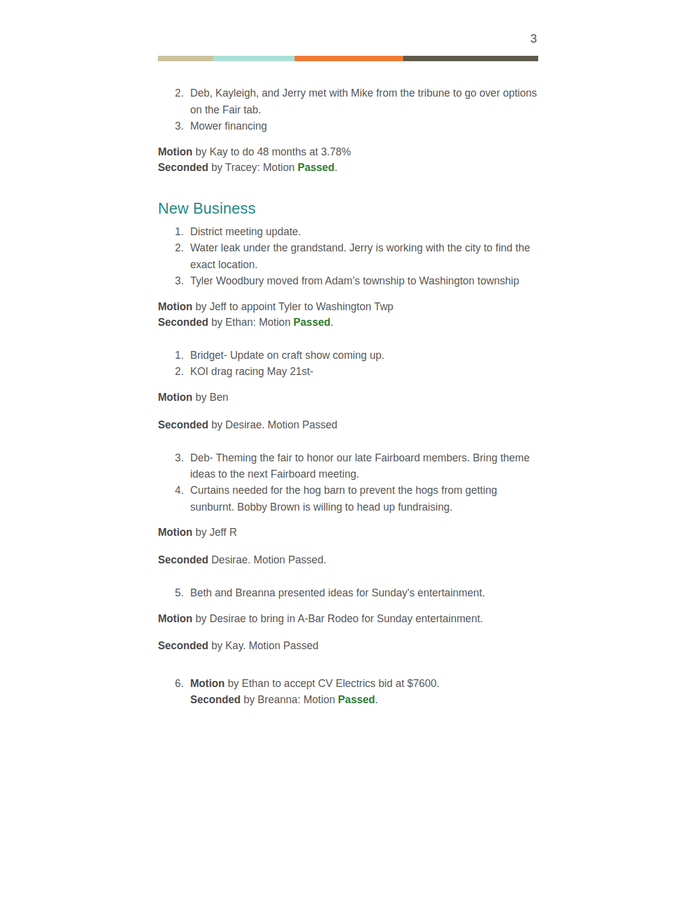3
Deb, Kayleigh, and Jerry met with Mike from the tribune to go over options on the Fair tab.
Mower financing
Motion by Kay to do 48 months at 3.78%
Seconded by Tracey: Motion Passed.
New Business
District meeting update.
Water leak under the grandstand. Jerry is working with the city to find the exact location.
Tyler Woodbury moved from Adam’s township to Washington township
Motion by Jeff to appoint Tyler to Washington Twp
Seconded by Ethan: Motion Passed.
Bridget- Update on craft show coming up.
KOI drag racing May 21st-
Motion by Ben
Seconded by Desirae. Motion Passed
Deb- Theming the fair to honor our late Fairboard members. Bring theme ideas to the next Fairboard meeting.
Curtains needed for the hog barn to prevent the hogs from getting sunburnt. Bobby Brown is willing to head up fundraising.
Motion by Jeff R
Seconded Desirae. Motion Passed.
Beth and Breanna presented ideas for Sunday's entertainment.
Motion by Desirae to bring in A-Bar Rodeo for Sunday entertainment.
Seconded by Kay. Motion Passed
Motion by Ethan to accept CV Electrics bid at $7600. Seconded by Breanna: Motion Passed.